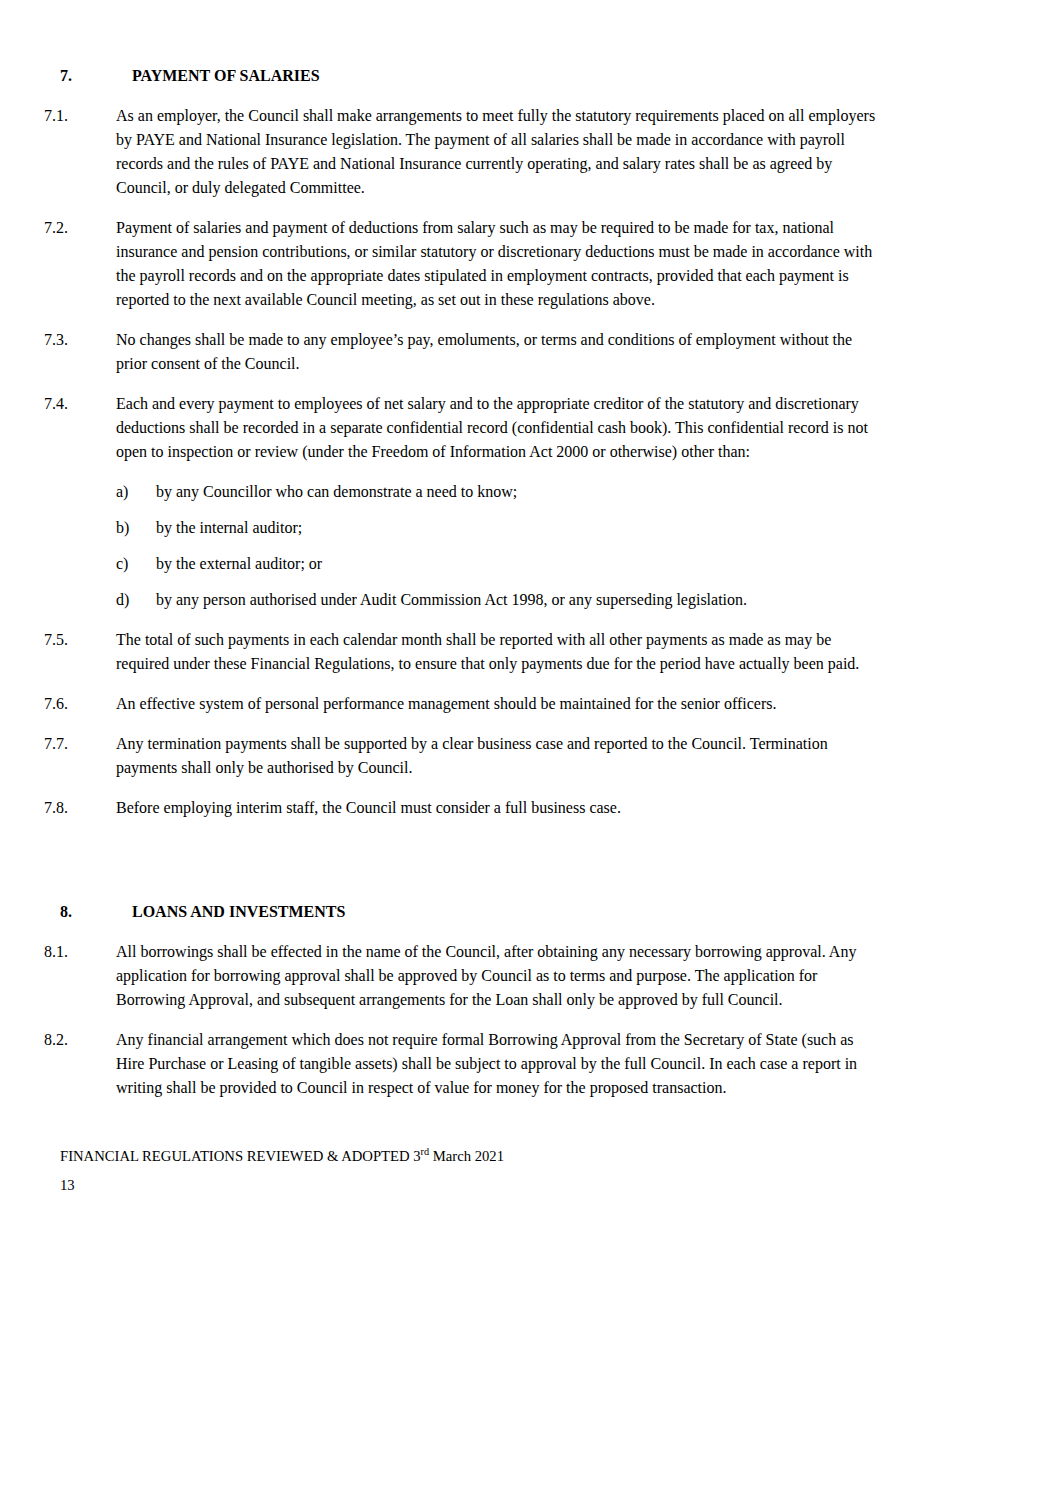7. PAYMENT OF SALARIES
7.1. As an employer, the Council shall make arrangements to meet fully the statutory requirements placed on all employers by PAYE and National Insurance legislation. The payment of all salaries shall be made in accordance with payroll records and the rules of PAYE and National Insurance currently operating, and salary rates shall be as agreed by Council, or duly delegated Committee.
7.2. Payment of salaries and payment of deductions from salary such as may be required to be made for tax, national insurance and pension contributions, or similar statutory or discretionary deductions must be made in accordance with the payroll records and on the appropriate dates stipulated in employment contracts, provided that each payment is reported to the next available Council meeting, as set out in these regulations above.
7.3. No changes shall be made to any employee’s pay, emoluments, or terms and conditions of employment without the prior consent of the Council.
7.4. Each and every payment to employees of net salary and to the appropriate creditor of the statutory and discretionary deductions shall be recorded in a separate confidential record (confidential cash book). This confidential record is not open to inspection or review (under the Freedom of Information Act 2000 or otherwise) other than:
a) by any Councillor who can demonstrate a need to know;
b) by the internal auditor;
c) by the external auditor; or
d) by any person authorised under Audit Commission Act 1998, or any superseding legislation.
7.5. The total of such payments in each calendar month shall be reported with all other payments as made as may be required under these Financial Regulations, to ensure that only payments due for the period have actually been paid.
7.6. An effective system of personal performance management should be maintained for the senior officers.
7.7. Any termination payments shall be supported by a clear business case and reported to the Council. Termination payments shall only be authorised by Council.
7.8. Before employing interim staff, the Council must consider a full business case.
8. LOANS AND INVESTMENTS
8.1. All borrowings shall be effected in the name of the Council, after obtaining any necessary borrowing approval. Any application for borrowing approval shall be approved by Council as to terms and purpose. The application for Borrowing Approval, and subsequent arrangements for the Loan shall only be approved by full Council.
8.2. Any financial arrangement which does not require formal Borrowing Approval from the Secretary of State (such as Hire Purchase or Leasing of tangible assets) shall be subject to approval by the full Council. In each case a report in writing shall be provided to Council in respect of value for money for the proposed transaction.
FINANCIAL REGULATIONS REVIEWED & ADOPTED 3rd March 2021
13